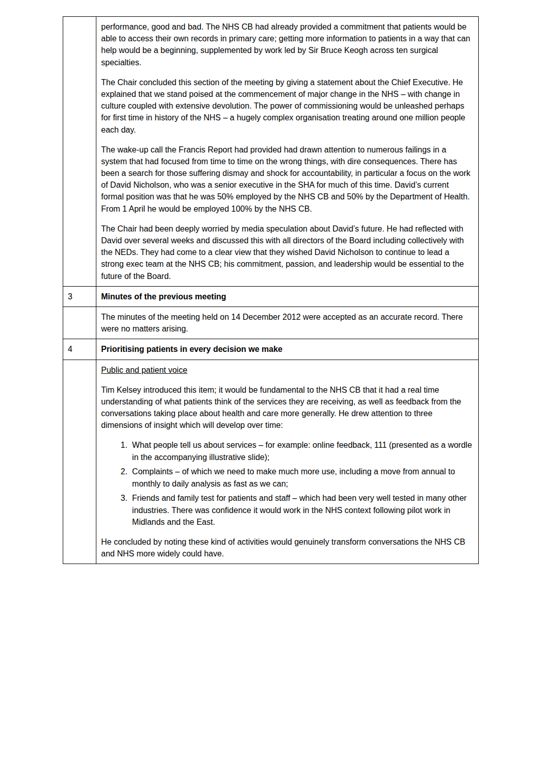| | performance, good and bad. The NHS CB had already provided a commitment that patients would be able to access their own records in primary care; getting more information to patients in a way that can help would be a beginning, supplemented by work led by Sir Bruce Keogh across ten surgical specialties. The Chair concluded this section of the meeting by giving a statement about the Chief Executive. He explained that we stand poised at the commencement of major change in the NHS – with change in culture coupled with extensive devolution. The power of commissioning would be unleashed perhaps for first time in history of the NHS – a hugely complex organisation treating around one million people each day. The wake-up call the Francis Report had provided had drawn attention to numerous failings in a system that had focused from time to time on the wrong things, with dire consequences. There has been a search for those suffering dismay and shock for accountability, in particular a focus on the work of David Nicholson, who was a senior executive in the SHA for much of this time. David’s current formal position was that he was 50% employed by the NHS CB and 50% by the Department of Health. From 1 April he would be employed 100% by the NHS CB. The Chair had been deeply worried by media speculation about David’s future. He had reflected with David over several weeks and discussed this with all directors of the Board including collectively with the NEDs. They had come to a clear view that they wished David Nicholson to continue to lead a strong exec team at the NHS CB; his commitment, passion, and leadership would be essential to the future of the Board. |
| 3 | Minutes of the previous meeting |
| | The minutes of the meeting held on 14 December 2012 were accepted as an accurate record. There were no matters arising. |
| 4 | Prioritising patients in every decision we make |
| | Public and patient voice Tim Kelsey introduced this item; it would be fundamental to the NHS CB that it had a real time understanding of what patients think of the services they are receiving, as well as feedback from the conversations taking place about health and care more generally. He drew attention to three dimensions of insight which will develop over time: What people tell us about services – for example: online feedback, 111 (presented as a wordle in the accompanying illustrative slide); Complaints – of which we need to make much more use, including a move from annual to monthly to daily analysis as fast as we can; Friends and family test for patients and staff – which had been very well tested in many other industries. There was confidence it would work in the NHS context following pilot work in Midlands and the East. He concluded by noting these kind of activities would genuinely transform conversations the NHS CB and NHS more widely could have. |